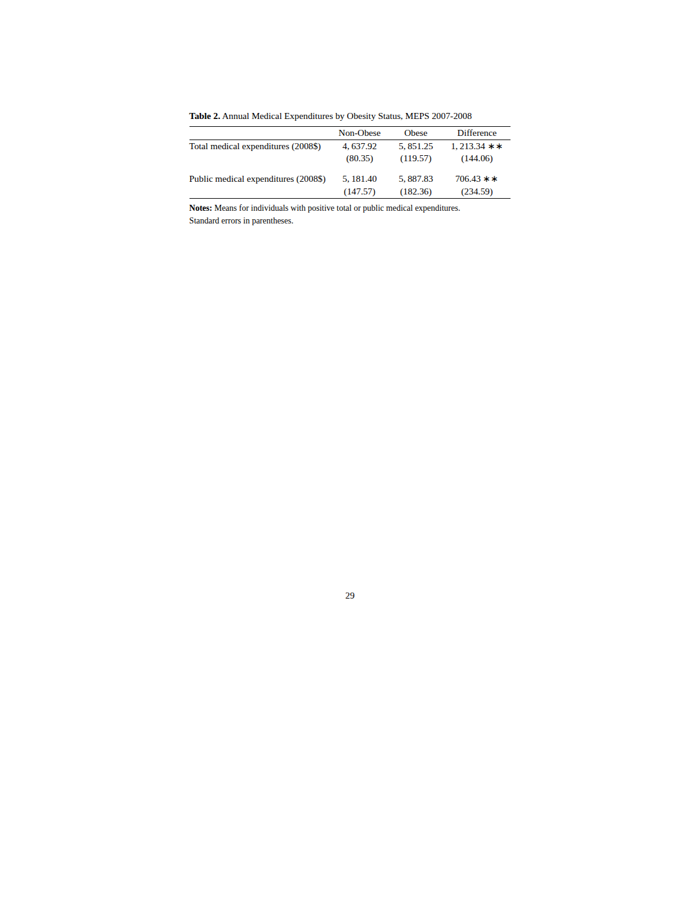Table 2. Annual Medical Expenditures by Obesity Status, MEPS 2007-2008
| | Non-Obese | Obese | Difference |
| Total medical expenditures (2008$) | 4, 637.92 | 5, 851.25 | 1, 213.34 ∗∗ |
| | (80.35) | (119.57) | (144.06) |
| Public medical expenditures (2008$) | 5, 181.40 | 5, 887.83 | 706.43 ∗∗ |
| | (147.57) | (182.36) | (234.59) |
Notes: Means for individuals with positive total or public medical expenditures.
Standard errors in parentheses.
29